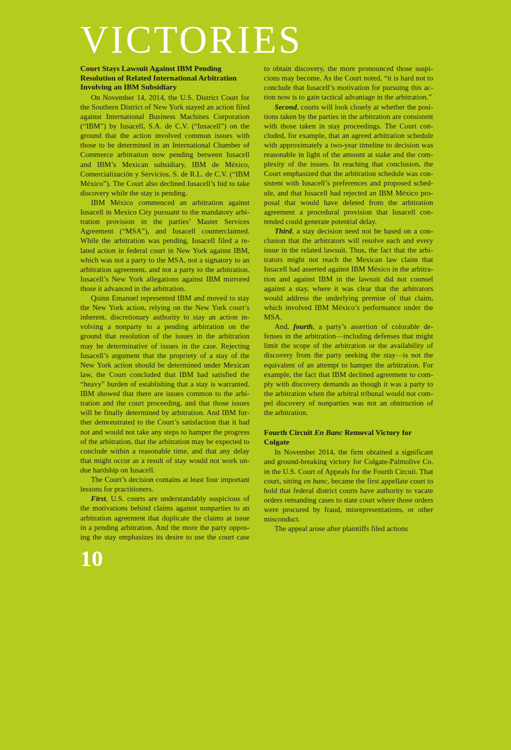Victories
Court Stays Lawsuit Against IBM Pending Resolution of Related International Arbitration Involving an IBM Subsidiary
On November 14, 2014, the U.S. District Court for the Southern District of New York stayed an action filed against International Business Machines Corporation (“IBM”) by Iusacell, S.A. de C.V. (“Iusacell”) on the ground that the action involved common issues with those to be determined in an International Chamber of Commerce arbitration now pending between Iusacell and IBM’s Mexican subsidiary, IBM de México, Comercialización y Servicios, S. de R.L. de C.V. (“IBM México”). The Court also declined Iusacell’s bid to take discovery while the stay is pending.
IBM México commenced an arbitration against Iusacell in Mexico City pursuant to the mandatory arbitration provision in the parties’ Master Services Agreement (“MSA”), and Iusacell counterclaimed. While the arbitration was pending, Iusacell filed a related action in federal court in New York against IBM, which was not a party to the MSA, not a signatory to an arbitration agreement, and not a party to the arbitration. Iusacell’s New York allegations against IBM mirrored those it advanced in the arbitration.
Quinn Emanuel represented IBM and moved to stay the New York action, relying on the New York court’s inherent, discretionary authority to stay an action involving a nonparty to a pending arbitration on the ground that resolution of the issues in the arbitration may be determinative of issues in the case. Rejecting Iusacell’s argument that the propriety of a stay of the New York action should be determined under Mexican law, the Court concluded that IBM had satisfied the “heavy” burden of establishing that a stay is warranted. IBM showed that there are issues common to the arbitration and the court proceeding, and that those issues will be finally determined by arbitration. And IBM further demonstrated to the Court’s satisfaction that it had not and would not take any steps to hamper the progress of the arbitration, that the arbitration may be expected to conclude within a reasonable time, and that any delay that might occur as a result of stay would not work undue hardship on Iusacell.
The Court’s decision contains at least four important lessons for practitioners.
First, U.S. courts are understandably suspicious of the motivations behind claims against nonparties to an arbitration agreement that duplicate the claims at issue in a pending arbitration. And the more the party opposing the stay emphasizes its desire to use the court case to obtain discovery, the more pronounced those suspicions may become. As the Court noted, “it is hard not to conclude that Iusacell’s motivation for pursuing this action now is to gain tactical advantage in the arbitration.”
Second, courts will look closely at whether the positions taken by the parties in the arbitration are consistent with those taken in stay proceedings. The Court concluded, for example, that an agreed arbitration schedule with approximately a two-year timeline to decision was reasonable in light of the amount at stake and the complexity of the issues. In reaching that conclusion, the Court emphasized that the arbitration schedule was consistent with Iusacell’s preferences and proposed schedule, and that Iusacell had rejected an IBM México proposal that would have deleted from the arbitration agreement a procedural provision that Iusacell contended could generate potential delay.
Third, a stay decision need not be based on a conclusion that the arbitrators will resolve each and every issue in the related lawsuit. Thus, the fact that the arbitrators might not reach the Mexican law claim that Iusacell had asserted against IBM México in the arbitration and against IBM in the lawsuit did not counsel against a stay, where it was clear that the arbitrators would address the underlying premise of that claim, which involved IBM México’s performance under the MSA.
And, fourth, a party’s assertion of colorable defenses in the arbitration—including defenses that might limit the scope of the arbitration or the availability of discovery from the party seeking the stay—is not the equivalent of an attempt to hamper the arbitration. For example, the fact that IBM declined agreement to comply with discovery demands as though it was a party to the arbitration when the arbitral tribunal would not compel discovery of nonparties was not an obstruction of the arbitration.
Fourth Circuit En Banc Removal Victory for Colgate
In November 2014, the firm obtained a significant and ground-breaking victory for Colgate-Palmolive Co. in the U.S. Court of Appeals for the Fourth Circuit. That court, sitting en banc, became the first appellate court to hold that federal district courts have authority to vacate orders remanding cases to state court where those orders were procured by fraud, misrepresentations, or other misconduct.
The appeal arose after plaintiffs filed actions
10